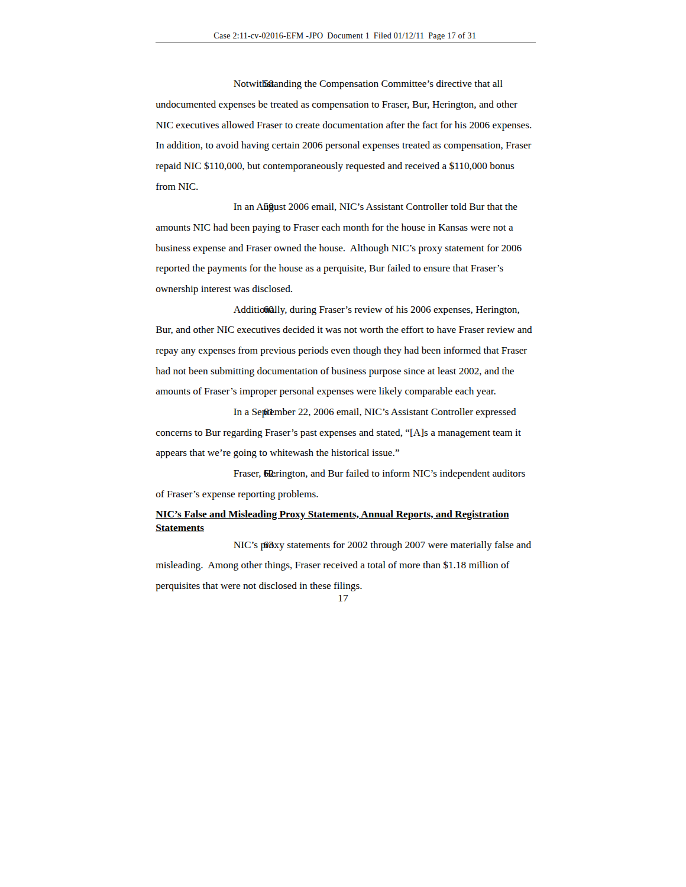Case 2:11-cv-02016-EFM -JPO Document 1 Filed 01/12/11 Page 17 of 31
58. Notwithstanding the Compensation Committee’s directive that all undocumented expenses be treated as compensation to Fraser, Bur, Herington, and other NIC executives allowed Fraser to create documentation after the fact for his 2006 expenses. In addition, to avoid having certain 2006 personal expenses treated as compensation, Fraser repaid NIC $110,000, but contemporaneously requested and received a $110,000 bonus from NIC.
59. In an August 2006 email, NIC’s Assistant Controller told Bur that the amounts NIC had been paying to Fraser each month for the house in Kansas were not a business expense and Fraser owned the house. Although NIC’s proxy statement for 2006 reported the payments for the house as a perquisite, Bur failed to ensure that Fraser’s ownership interest was disclosed.
60. Additionally, during Fraser’s review of his 2006 expenses, Herington, Bur, and other NIC executives decided it was not worth the effort to have Fraser review and repay any expenses from previous periods even though they had been informed that Fraser had not been submitting documentation of business purpose since at least 2002, and the amounts of Fraser’s improper personal expenses were likely comparable each year.
61. In a September 22, 2006 email, NIC’s Assistant Controller expressed concerns to Bur regarding Fraser’s past expenses and stated, “[A]s a management team it appears that we’re going to whitewash the historical issue.”
62. Fraser, Herington, and Bur failed to inform NIC’s independent auditors of Fraser’s expense reporting problems.
NIC’s False and Misleading Proxy Statements, Annual Reports, and Registration Statements
63. NIC’s proxy statements for 2002 through 2007 were materially false and misleading. Among other things, Fraser received a total of more than $1.18 million of perquisites that were not disclosed in these filings.
17